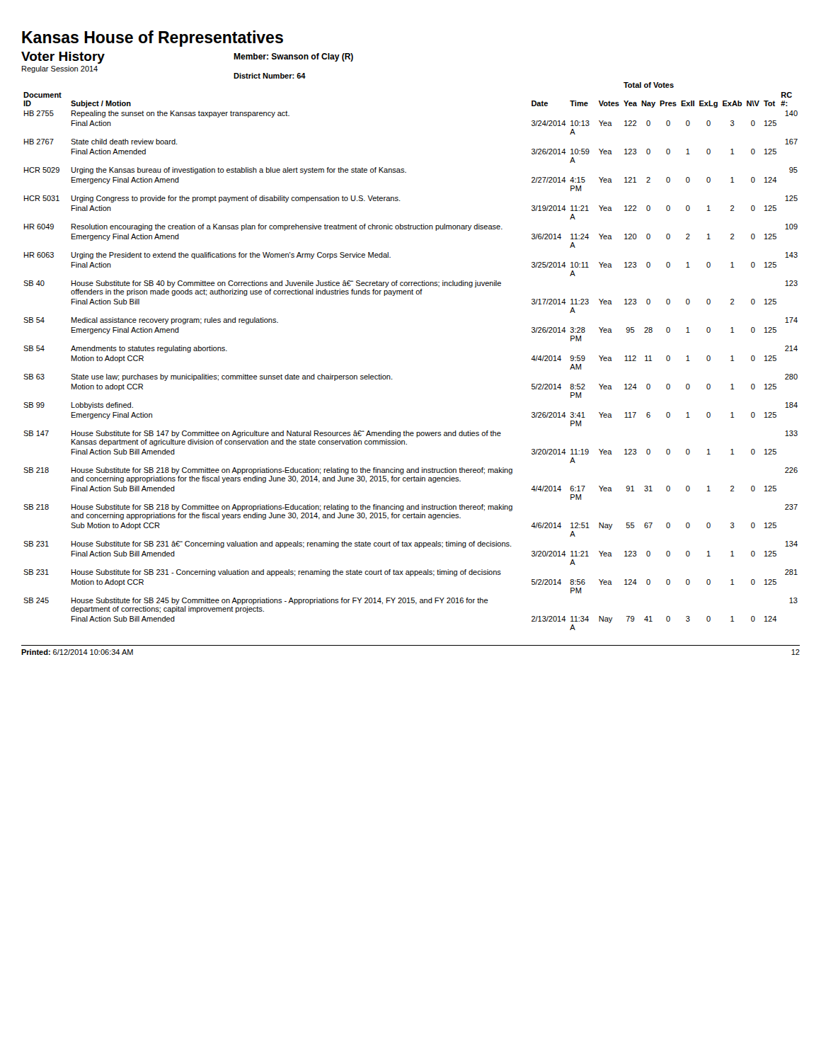Kansas House of Representatives
Voter History
Regular Session 2014
Member: Swanson of Clay (R)
District Number: 64
| | Total of Votes | |
| --- | --- | --- |
| Document ID | Subject / Motion | Date | Time | Votes | Yea | Nay | Pres | ExII | ExLg | ExAb | N\V | Tot | RC #: |
| HB 2755 | Repealing the sunset on the Kansas taxpayer transparency act. | | | | | 140 |
| | Final Action | 3/24/2014 | 10:13 A | Yea | 122 | 0 | 0 | 0 | 0 | 3 | 0 | 125 | |
| HB 2767 | State child death review board. | | | | | 167 |
| | Final Action Amended | 3/26/2014 | 10:59 A | Yea | 123 | 0 | 0 | 1 | 0 | 1 | 0 | 125 | |
| HCR 5029 | Urging the Kansas bureau of investigation to establish a blue alert system for the state of Kansas. | | | | | 95 |
| | Emergency Final Action Amend | 2/27/2014 | 4:15 PM | Yea | 121 | 2 | 0 | 0 | 0 | 1 | 0 | 124 | |
| HCR 5031 | Urging Congress to provide for the prompt payment of disability compensation to U.S. Veterans. | | | | | 125 |
| | Final Action | 3/19/2014 | 11:21 A | Yea | 122 | 0 | 0 | 0 | 1 | 2 | 0 | 125 | |
| HR 6049 | Resolution encouraging the creation of a Kansas plan for comprehensive treatment of chronic obstruction pulmonary disease. | | | | | 109 |
| | Emergency Final Action Amend | 3/6/2014 | 11:24 A | Yea | 120 | 0 | 0 | 2 | 1 | 2 | 0 | 125 | |
| HR 6063 | Urging the President to extend the qualifications for the Women's Army Corps Service Medal. | | | | | 143 |
| | Final Action | 3/25/2014 | 10:11 A | Yea | 123 | 0 | 0 | 1 | 0 | 1 | 0 | 125 | |
| SB 40 | House Substitute for SB 40 by Committee on Corrections and Juvenile Justice â€“ Secretary of corrections; including juvenile offenders in the prison made goods act; authorizing use of correctional industries funds for payment of | | | | | 123 |
| | Final Action Sub Bill | 3/17/2014 | 11:23 A | Yea | 123 | 0 | 0 | 0 | 0 | 2 | 0 | 125 | |
| SB 54 | Medical assistance recovery program; rules and regulations. | | | | | 174 |
| | Emergency Final Action Amend | 3/26/2014 | 3:28 PM | Yea | 95 | 28 | 0 | 1 | 0 | 1 | 0 | 125 | |
| SB 54 | Amendments to statutes regulating abortions. | | | | | 214 |
| | Motion to Adopt CCR | 4/4/2014 | 9:59 AM | Yea | 112 | 11 | 0 | 1 | 0 | 1 | 0 | 125 | |
| SB 63 | State use law; purchases by municipalities; committee sunset date and chairperson selection. | | | | | 280 |
| | Motion to adopt CCR | 5/2/2014 | 8:52 PM | Yea | 124 | 0 | 0 | 0 | 0 | 1 | 0 | 125 | |
| SB 99 | Lobbyists defined. | | | | | 184 |
| | Emergency Final Action | 3/26/2014 | 3:41 PM | Yea | 117 | 6 | 0 | 1 | 0 | 1 | 0 | 125 | |
| SB 147 | House Substitute for SB 147 by Committee on Agriculture and Natural Resources â€“ Amending the powers and duties of the Kansas department of agriculture division of conservation and the state conservation commission. | | | | | 133 |
| | Final Action Sub Bill Amended | 3/20/2014 | 11:19 A | Yea | 123 | 0 | 0 | 0 | 1 | 1 | 0 | 125 | |
| SB 218 | House Substitute for SB 218 by Committee on Appropriations-Education; relating to the financing and instruction thereof; making and concerning appropriations for the fiscal years ending June 30, 2014, and June 30, 2015, for certain agencies. | | | | | 226 |
| | Final Action Sub Bill Amended | 4/4/2014 | 6:17 PM | Yea | 91 | 31 | 0 | 0 | 1 | 2 | 0 | 125 | |
| SB 218 | House Substitute for SB 218 by Committee on Appropriations-Education; relating to the financing and instruction thereof; making and concerning appropriations for the fiscal years ending June 30, 2014, and June 30, 2015, for certain agencies. | | | | | 237 |
| | Sub Motion to Adopt CCR | 4/6/2014 | 12:51 A | Nay | 55 | 67 | 0 | 0 | 0 | 3 | 0 | 125 | |
| SB 231 | House Substitute for SB 231 â€“ Concerning valuation and appeals; renaming the state court of tax appeals; timing of decisions. | | | | | 134 |
| | Final Action Sub Bill Amended | 3/20/2014 | 11:21 A | Yea | 123 | 0 | 0 | 0 | 1 | 1 | 0 | 125 | |
| SB 231 | House Substitute for SB 231 - Concerning valuation and appeals; renaming the state court of tax appeals; timing of decisions | | | | | 281 |
| | Motion to Adopt CCR | 5/2/2014 | 8:56 PM | Yea | 124 | 0 | 0 | 0 | 0 | 1 | 0 | 125 | |
| SB 245 | House Substitute for SB 245 by Committee on Appropriations - Appropriations for FY 2014, FY 2015, and FY 2016 for the department of corrections; capital improvement projects. | | | | | 13 |
| | Final Action Sub Bill Amended | 2/13/2014 | 11:34 A | Nay | 79 | 41 | 0 | 3 | 0 | 1 | 0 | 124 | |
Printed: 6/12/2014 10:06:34 AM 12